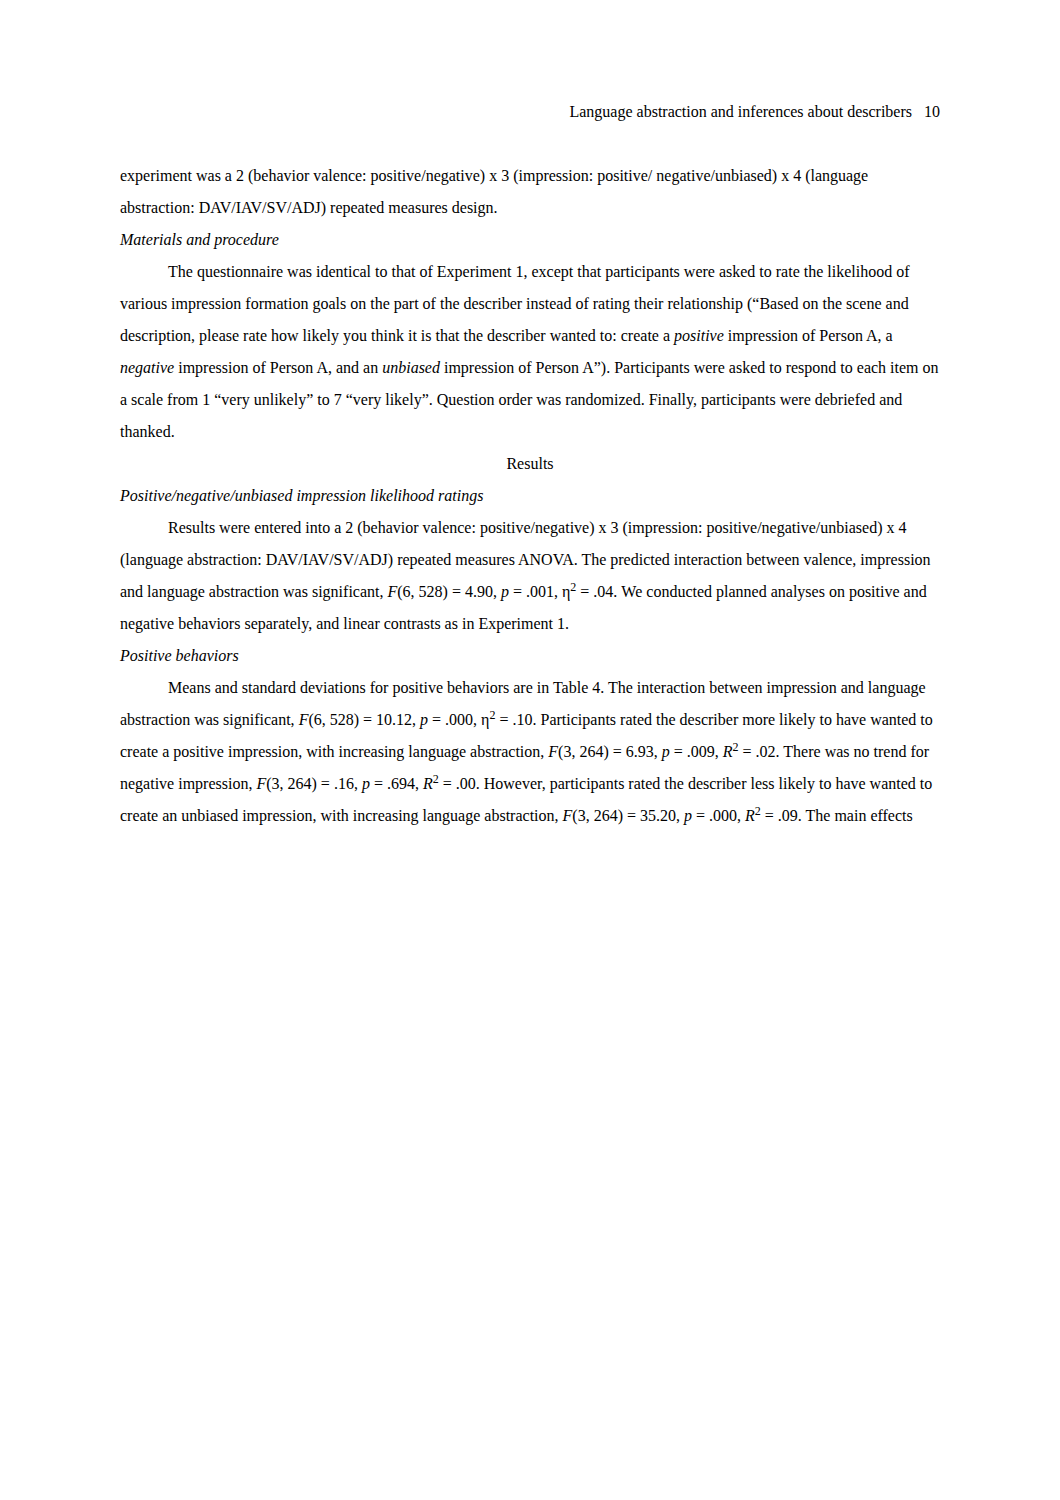Language abstraction and inferences about describers 10
experiment was a 2 (behavior valence: positive/negative) x 3 (impression: positive/ negative/unbiased) x 4 (language abstraction: DAV/IAV/SV/ADJ) repeated measures design.
Materials and procedure
The questionnaire was identical to that of Experiment 1, except that participants were asked to rate the likelihood of various impression formation goals on the part of the describer instead of rating their relationship (“Based on the scene and description, please rate how likely you think it is that the describer wanted to: create a positive impression of Person A, a negative impression of Person A, and an unbiased impression of Person A”). Participants were asked to respond to each item on a scale from 1 “very unlikely” to 7 “very likely”. Question order was randomized. Finally, participants were debriefed and thanked.
Results
Positive/negative/unbiased impression likelihood ratings
Results were entered into a 2 (behavior valence: positive/negative) x 3 (impression: positive/negative/unbiased) x 4 (language abstraction: DAV/IAV/SV/ADJ) repeated measures ANOVA. The predicted interaction between valence, impression and language abstraction was significant, F(6, 528) = 4.90, p = .001, η2 = .04. We conducted planned analyses on positive and negative behaviors separately, and linear contrasts as in Experiment 1.
Positive behaviors
Means and standard deviations for positive behaviors are in Table 4. The interaction between impression and language abstraction was significant, F(6, 528) = 10.12, p = .000, η2 = .10. Participants rated the describer more likely to have wanted to create a positive impression, with increasing language abstraction, F(3, 264) = 6.93, p = .009, R2 = .02. There was no trend for negative impression, F(3, 264) = .16, p = .694, R2 = .00. However, participants rated the describer less likely to have wanted to create an unbiased impression, with increasing language abstraction, F(3, 264) = 35.20, p = .000, R2 = .09. The main effects